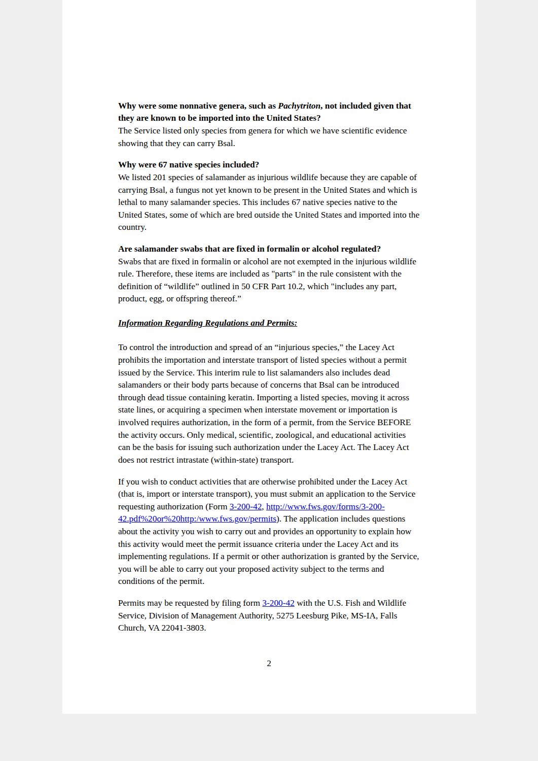Why were some nonnative genera, such as Pachytriton, not included given that they are known to be imported into the United States?
The Service listed only species from genera for which we have scientific evidence showing that they can carry Bsal.
Why were 67 native species included?
We listed 201 species of salamander as injurious wildlife because they are capable of carrying Bsal, a fungus not yet known to be present in the United States and which is lethal to many salamander species. This includes 67 native species native to the United States, some of which are bred outside the United States and imported into the country.
Are salamander swabs that are fixed in formalin or alcohol regulated?
Swabs that are fixed in formalin or alcohol are not exempted in the injurious wildlife rule. Therefore, these items are included as "parts" in the rule consistent with the definition of “wildlife” outlined in 50 CFR Part 10.2, which "includes any part, product, egg, or offspring thereof.”
Information Regarding Regulations and Permits:
To control the introduction and spread of an “injurious species,” the Lacey Act prohibits the importation and interstate transport of listed species without a permit issued by the Service. This interim rule to list salamanders also includes dead salamanders or their body parts because of concerns that Bsal can be introduced through dead tissue containing keratin. Importing a listed species, moving it across state lines, or acquiring a specimen when interstate movement or importation is involved requires authorization, in the form of a permit, from the Service BEFORE the activity occurs. Only medical, scientific, zoological, and educational activities can be the basis for issuing such authorization under the Lacey Act. The Lacey Act does not restrict intrastate (within-state) transport.
If you wish to conduct activities that are otherwise prohibited under the Lacey Act (that is, import or interstate transport), you must submit an application to the Service requesting authorization (Form 3-200-42, http://www.fws.gov/forms/3-200-42.pdf%20or%20http:/www.fws.gov/permits). The application includes questions about the activity you wish to carry out and provides an opportunity to explain how this activity would meet the permit issuance criteria under the Lacey Act and its implementing regulations. If a permit or other authorization is granted by the Service, you will be able to carry out your proposed activity subject to the terms and conditions of the permit.
Permits may be requested by filing form 3-200-42 with the U.S. Fish and Wildlife Service, Division of Management Authority, 5275 Leesburg Pike, MS-IA, Falls Church, VA 22041-3803.
2